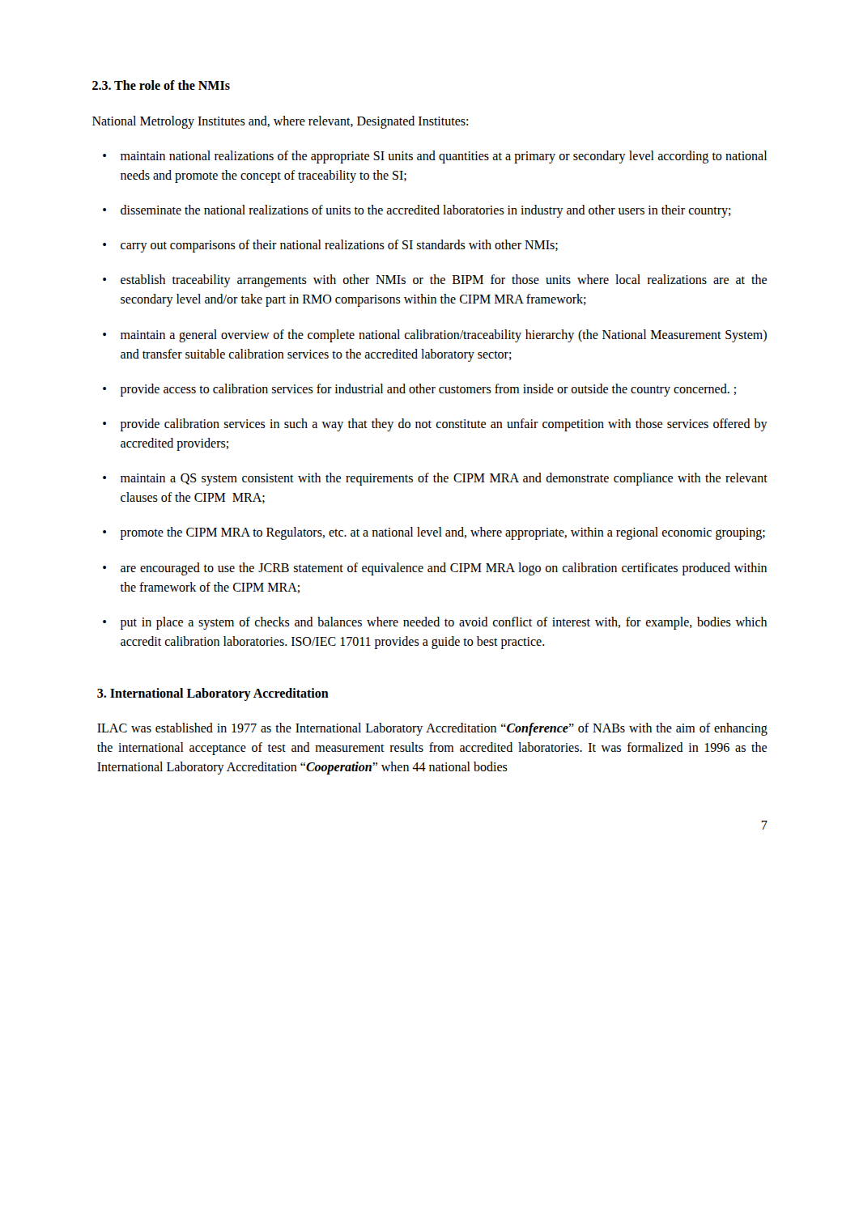2.3. The role of the NMIs
National Metrology Institutes and, where relevant, Designated Institutes:
maintain national realizations of the appropriate SI units and quantities at a primary or secondary level according to national needs and promote the concept of traceability to the SI;
disseminate the national realizations of units to the accredited laboratories in industry and other users in their country;
carry out comparisons of their national realizations of SI standards with other NMIs;
establish traceability arrangements with other NMIs or the BIPM for those units where local realizations are at the secondary level and/or take part in RMO comparisons within the CIPM MRA framework;
maintain a general overview of the complete national calibration/traceability hierarchy (the National Measurement System) and transfer suitable calibration services to the accredited laboratory sector;
provide access to calibration services for industrial and other customers from inside or outside the country concerned. ;
provide calibration services in such a way that they do not constitute an unfair competition with those services offered by accredited providers;
maintain a QS system consistent with the requirements of the CIPM MRA and demonstrate compliance with the relevant clauses of the CIPM MRA;
promote the CIPM MRA to Regulators, etc. at a national level and, where appropriate, within a regional economic grouping;
are encouraged to use the JCRB statement of equivalence and CIPM MRA logo on calibration certificates produced within the framework of the CIPM MRA;
put in place a system of checks and balances where needed to avoid conflict of interest with, for example, bodies which accredit calibration laboratories. ISO/IEC 17011 provides a guide to best practice.
3. International Laboratory Accreditation
ILAC was established in 1977 as the International Laboratory Accreditation “Conference” of NABs with the aim of enhancing the international acceptance of test and measurement results from accredited laboratories. It was formalized in 1996 as the International Laboratory Accreditation “Cooperation” when 44 national bodies
7